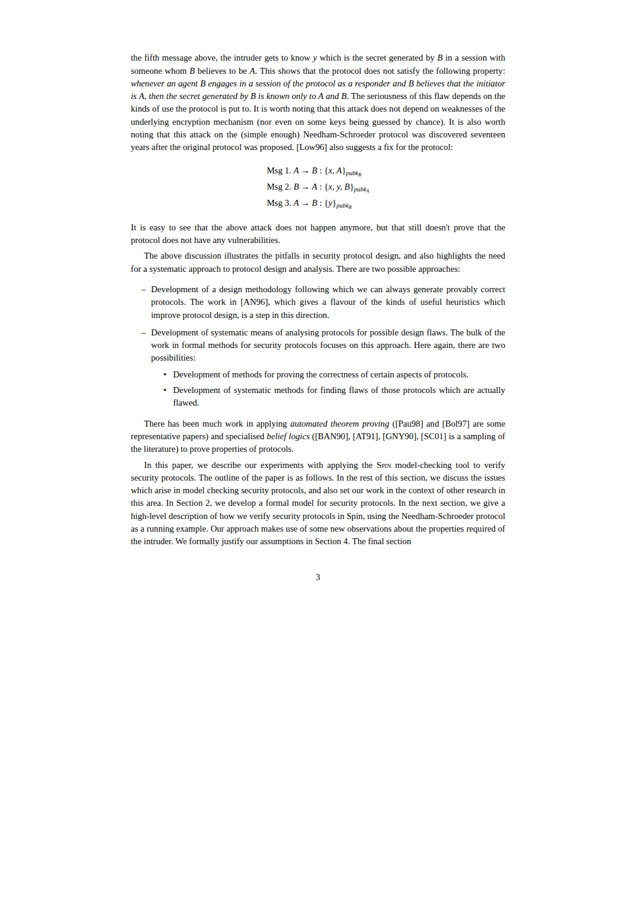the fifth message above, the intruder gets to know y which is the secret generated by B in a session with someone whom B believes to be A. This shows that the protocol does not satisfy the following property: whenever an agent B engages in a session of the protocol as a responder and B believes that the initiator is A, then the secret generated by B is known only to A and B. The seriousness of this flaw depends on the kinds of use the protocol is put to. It is worth noting that this attack does not depend on weaknesses of the underlying encryption mechanism (nor even on some keys being guessed by chance). It is also worth noting that this attack on the (simple enough) Needham-Schroeder protocol was discovered seventeen years after the original protocol was proposed. [Low96] also suggests a fix for the protocol:
| Msg 1. A → B : { x, A } pubk B |
| Msg 2. B → A : { x, y, B } pubk A |
| Msg 3. A → B : { y } pubk B |
It is easy to see that the above attack does not happen anymore, but that still doesn't prove that the protocol does not have any vulnerabilities.
The above discussion illustrates the pitfalls in security protocol design, and also highlights the need for a systematic approach to protocol design and analysis. There are two possible approaches:
Development of a design methodology following which we can always generate provably correct protocols. The work in [AN96], which gives a flavour of the kinds of useful heuristics which improve protocol design, is a step in this direction.
Development of systematic means of analysing protocols for possible design flaws. The bulk of the work in formal methods for security protocols focuses on this approach. Here again, there are two possibilities:
Development of methods for proving the correctness of certain aspects of protocols.
Development of systematic methods for finding flaws of those protocols which are actually flawed.
There has been much work in applying automated theorem proving ([Pau98] and [Bol97] are some representative papers) and specialised belief logics ([BAN90], [AT91], [GNY90], [SC01] is a sampling of the literature) to prove properties of protocols.
In this paper, we describe our experiments with applying the Spin model-checking tool to verify security protocols. The outline of the paper is as follows. In the rest of this section, we discuss the issues which arise in model checking security protocols, and also set our work in the context of other research in this area. In Section 2, we develop a formal model for security protocols. In the next section, we give a high-level description of how we verify security protocols in Spin, using the Needham-Schroeder protocol as a running example. Our approach makes use of some new observations about the properties required of the intruder. We formally justify our assumptions in Section 4. The final section
3